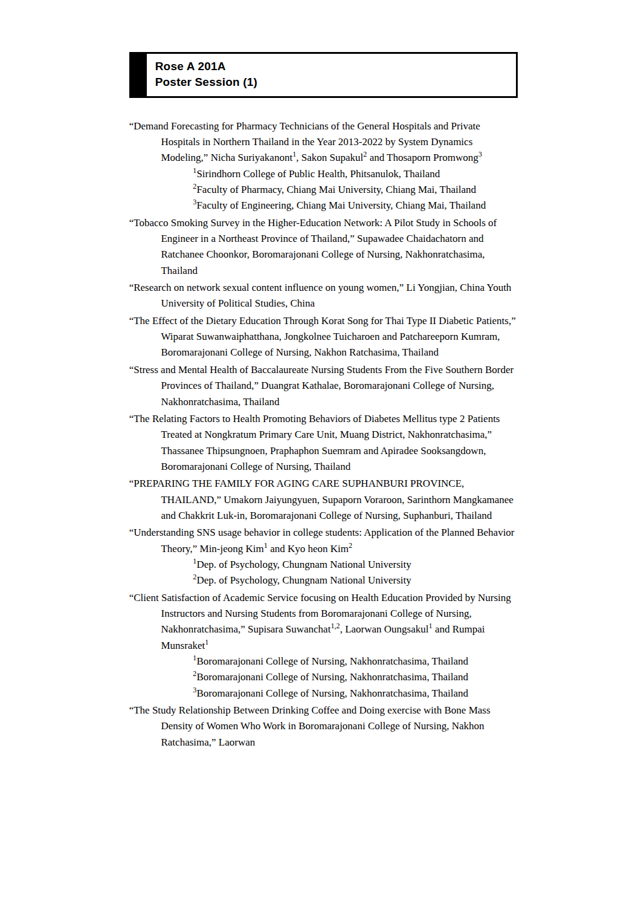Rose A 201A
Poster Session (1)
“Demand Forecasting for Pharmacy Technicians of the General Hospitals and Private Hospitals in Northern Thailand in the Year 2013-2022 by System Dynamics Modeling,” Nicha Suriyakanont1, Sakon Supakul2 and Thosaporn Promwong3 1Sirindhorn College of Public Health, Phitsanulok, Thailand 2Faculty of Pharmacy, Chiang Mai University, Chiang Mai, Thailand 3Faculty of Engineering, Chiang Mai University, Chiang Mai, Thailand
“Tobacco Smoking Survey in the Higher-Education Network: A Pilot Study in Schools of Engineer in a Northeast Province of Thailand,” Supawadee Chaidachatorn and Ratchanee Choonkor, Boromarajonani College of Nursing, Nakhonratchasima, Thailand
“Research on network sexual content influence on young women,” Li Yongjian, China Youth University of Political Studies, China
“The Effect of the Dietary Education Through Korat Song for Thai Type II Diabetic Patients,” Wiparat Suwanwaiphatthana, Jongkolnee Tuicharoen and Patchareeporn Kumram, Boromarajonani College of Nursing, Nakhon Ratchasima, Thailand
“Stress and Mental Health of Baccalaureate Nursing Students From the Five Southern Border Provinces of Thailand,” Duangrat Kathalae, Boromarajonani College of Nursing, Nakhonratchasima, Thailand
“The Relating Factors to Health Promoting Behaviors of Diabetes Mellitus type 2 Patients Treated at Nongkratum Primary Care Unit, Muang District, Nakhonratchasima,” Thassanee Thipsungnoen, Praphaphon Suemram and Apiradee Sooksangdown, Boromarajonani College of Nursing, Thailand
“PREPARING THE FAMILY FOR AGING CARE SUPHANBURI PROVINCE, THAILAND,” Umakorn Jaiyungyuen, Supaporn Voraroon, Sarinthorn Mangkamanee and Chakkrit Luk-in, Boromarajonani College of Nursing, Suphanburi, Thailand
“Understanding SNS usage behavior in college students: Application of the Planned Behavior Theory,” Min-jeong Kim1 and Kyo heon Kim2 1Dep. of Psychology, Chungnam National University 2Dep. of Psychology, Chungnam National University
“Client Satisfaction of Academic Service focusing on Health Education Provided by Nursing Instructors and Nursing Students from Boromarajonani College of Nursing, Nakhonratchasima,” Supisara Suwanchat1,2, Laorwan Oungsakul1 and Rumpai Munsraket1 1Boromarajonani College of Nursing, Nakhonratchasima, Thailand 2Boromarajonani College of Nursing, Nakhonratchasima, Thailand 3Boromarajonani College of Nursing, Nakhonratchasima, Thailand
“The Study Relationship Between Drinking Coffee and Doing exercise with Bone Mass Density of Women Who Work in Boromarajonani College of Nursing, Nakhon Ratchasima,” Laorwan